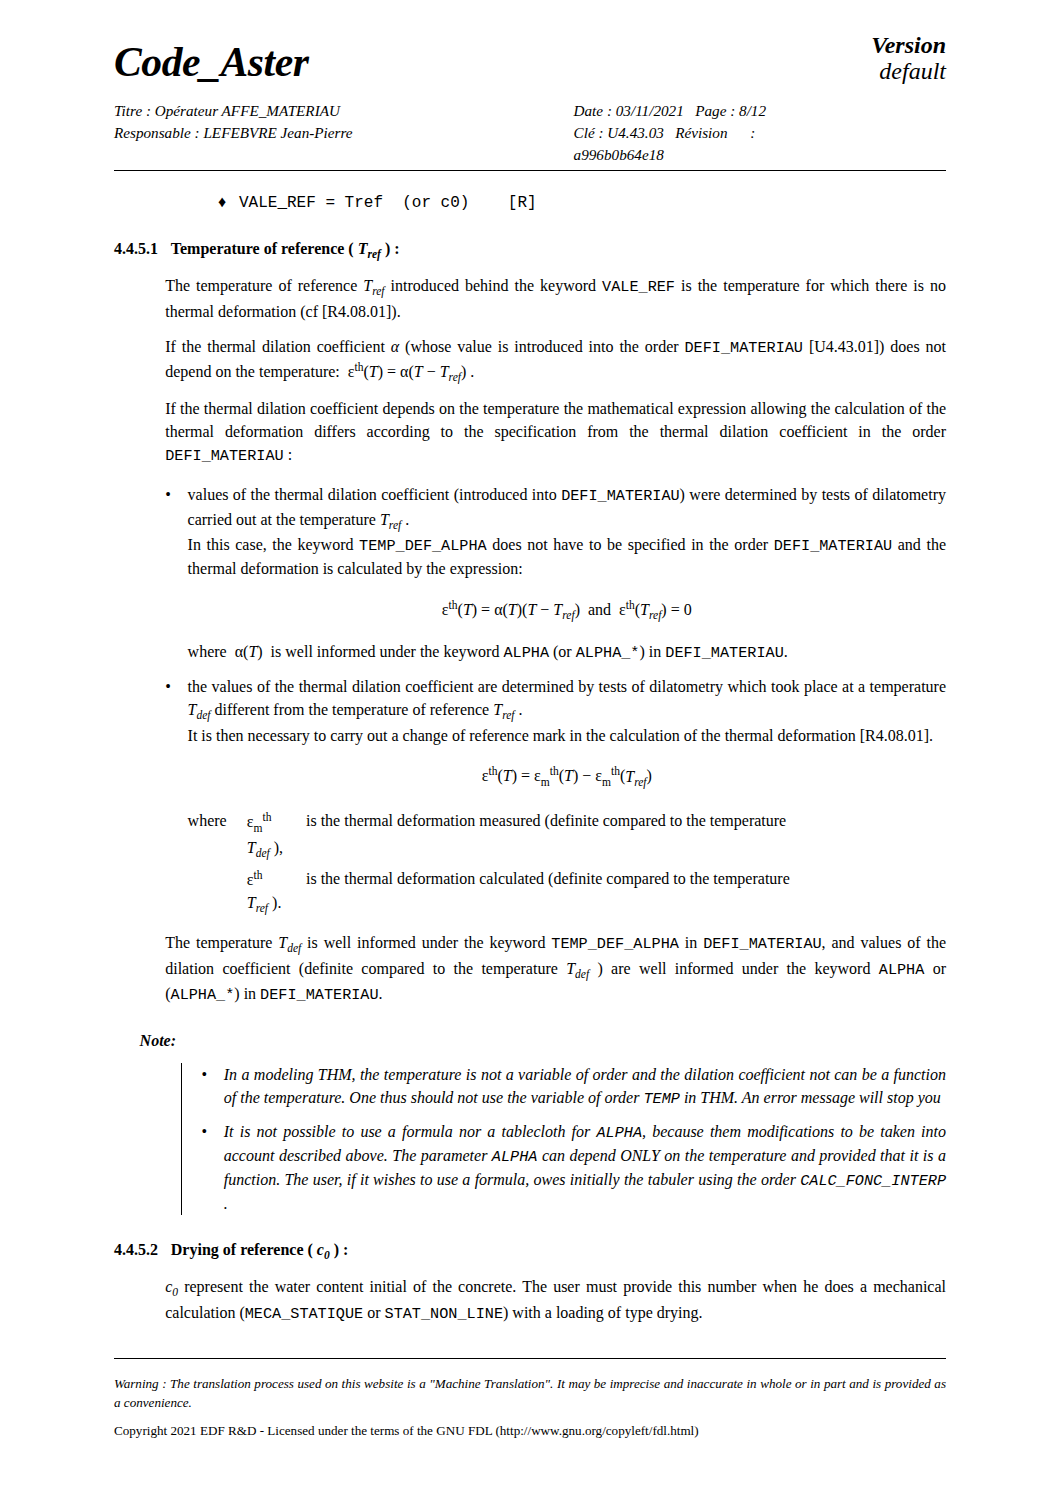Code_Aster
Versiondefault
| Titre : Opérateur AFFE_MATERIAU | Date : 03/11/2021 Page : 8/12 |
| Responsable : LEFEBVRE Jean-Pierre | Clé : U4.43.03 Révision : |
| | a996b0b64e18 |
♦VALE_REF = Tref (or c0) [R]
4.4.5.1 Temperature of reference ( Tref ) :
The temperature of reference Tref introduced behind the keyword VALE_REF is the temperature for which there is no thermal deformation (cf [R4.08.01]).
If the thermal dilation coefficient α (whose value is introduced into the order DEFI_MATERIAU [U4.43.01]) does not depend on the temperature: εth(T) = α(T − Tref) .
If the thermal dilation coefficient depends on the temperature the mathematical expression allowing the calculation of the thermal deformation differs according to the specification from the thermal dilation coefficient in the order DEFI_MATERIAU :
values of the thermal dilation coefficient (introduced into DEFI_MATERIAU) were determined by tests of dilatometry carried out at the temperature Tref .
In this case, the keyword TEMP_DEF_ALPHA does not have to be specified in the order DEFI_MATERIAU and the thermal deformation is calculated by the expression:
εth(T) = α(T)(T − Tref) and εth(Tref) = 0
where α(T) is well informed under the keyword ALPHA (or ALPHA_*) in DEFI_MATERIAU.
the values of the thermal dilation coefficient are determined by tests of dilatometry which took place at a temperature Tdef different from the temperature of reference Tref .
It is then necessary to carry out a change of reference mark in the calculation of the thermal deformation [R4.08.01].
εth(T) = εmth(T) − εmth(Tref)
| where | ε m th T def ), | is the thermal deformation measured (definite compared to the temperature |
| | ε th T ref ). | is the thermal deformation calculated (definite compared to the temperature |
The temperature Tdef is well informed under the keyword TEMP_DEF_ALPHA in DEFI_MATERIAU, and values of the dilation coefficient (definite compared to the temperature Tdef ) are well informed under the keyword ALPHA or (ALPHA_*) in DEFI_MATERIAU.
Note:
In a modeling THM, the temperature is not a variable of order and the dilation coefficient not can be a function of the temperature. One thus should not use the variable of order TEMP in THM. An error message will stop you
It is not possible to use a formula nor a tablecloth for ALPHA, because them modifications to be taken into account described above. The parameter ALPHA can depend ONLY on the temperature and provided that it is a function. The user, if it wishes to use a formula, owes initially the tabuler using the order CALC_FONC_INTERP .
4.4.5.2 Drying of reference ( c0 ) :
c0 represent the water content initial of the concrete. The user must provide this number when he does a mechanical calculation (MECA_STATIQUE or STAT_NON_LINE) with a loading of type drying.
Warning : The translation process used on this website is a "Machine Translation". It may be imprecise and inaccurate in whole or in part and is provided as a convenience.
Copyright 2021 EDF R&D - Licensed under the terms of the GNU FDL (http://www.gnu.org/copyleft/fdl.html)